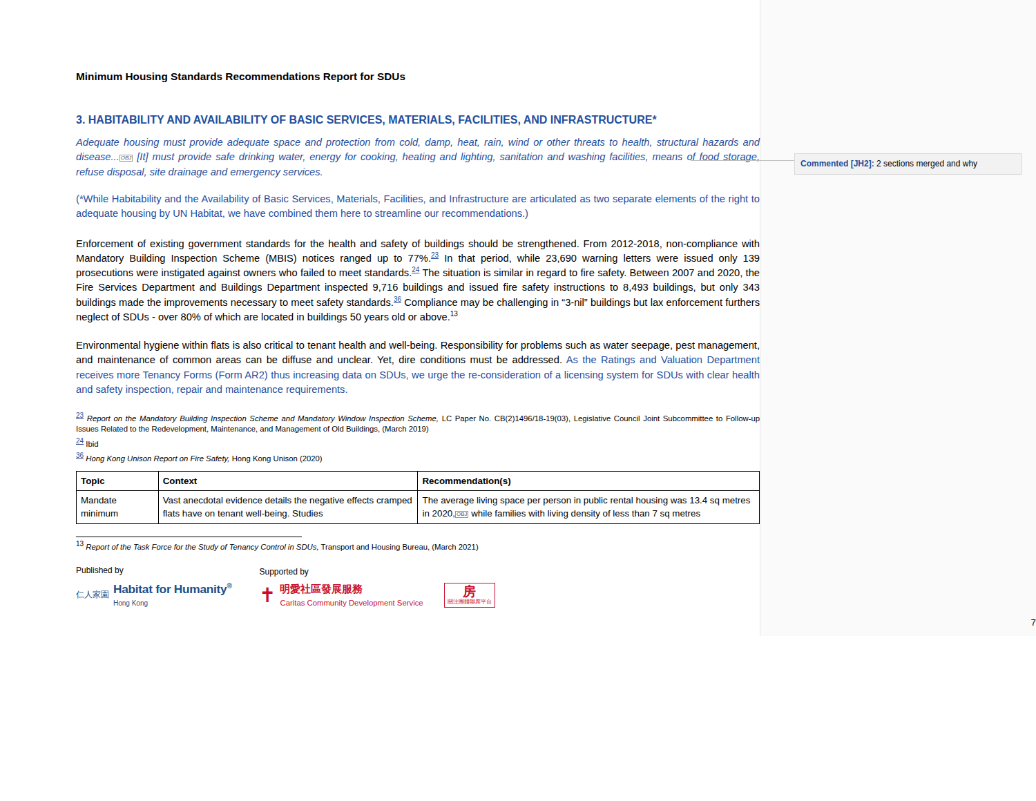Commented [JH2]: 2 sections merged and why
Minimum Housing Standards Recommendations Report for SDUs
3. HABITABILITY AND AVAILABILITY OF BASIC SERVICES, MATERIALS, FACILITIES, AND INFRASTRUCTURE*
Adequate housing must provide adequate space and protection from cold, damp, heat, rain, wind or other threats to health, structural hazards and disease...OBJ [It] must provide safe drinking water, energy for cooking, heating and lighting, sanitation and washing facilities, means of food storage, refuse disposal, site drainage and emergency services.
(*While Habitability and the Availability of Basic Services, Materials, Facilities, and Infrastructure are articulated as two separate elements of the right to adequate housing by UN Habitat, we have combined them here to streamline our recommendations.)
Enforcement of existing government standards for the health and safety of buildings should be strengthened. From 2012-2018, non-compliance with Mandatory Building Inspection Scheme (MBIS) notices ranged up to 77%.23 In that period, while 23,690 warning letters were issued only 139 prosecutions were instigated against owners who failed to meet standards.24 The situation is similar in regard to fire safety. Between 2007 and 2020, the Fire Services Department and Buildings Department inspected 9,716 buildings and issued fire safety instructions to 8,493 buildings, but only 343 buildings made the improvements necessary to meet safety standards.36 Compliance may be challenging in “3-nil” buildings but lax enforcement furthers neglect of SDUs - over 80% of which are located in buildings 50 years old or above.13
Environmental hygiene within flats is also critical to tenant health and well-being. Responsibility for problems such as water seepage, pest management, and maintenance of common areas can be diffuse and unclear. Yet, dire conditions must be addressed. As the Ratings and Valuation Department receives more Tenancy Forms (Form AR2) thus increasing data on SDUs, we urge the re-consideration of a licensing system for SDUs with clear health and safety inspection, repair and maintenance requirements.
23 Report on the Mandatory Building Inspection Scheme and Mandatory Window Inspection Scheme, LC Paper No. CB(2)1496/18-19(03), Legislative Council Joint Subcommittee to Follow-up Issues Related to the Redevelopment, Maintenance, and Management of Old Buildings, (March 2019)
24 Ibid
36 Hong Kong Unison Report on Fire Safety, Hong Kong Unison (2020)
| Topic | Context | Recommendation(s) |
| --- | --- | --- |
| Mandate minimum | Vast anecdotal evidence details the negative effects cramped flats have on tenant well-being. Studies | The average living space per person in public rental housing was 13.4 sq metres in 2020, OBJ while families with living density of less than 7 sq metres |
13 Report of the Task Force for the Study of Tenancy Control in SDUs, Transport and Housing Bureau, (March 2021)
Published by
仁人家園
Habitat for Humanity®
Hong Kong
Supported by
✝
明愛社區發展服務
Caritas Community Development Service
房
關注團體聯席平台
7